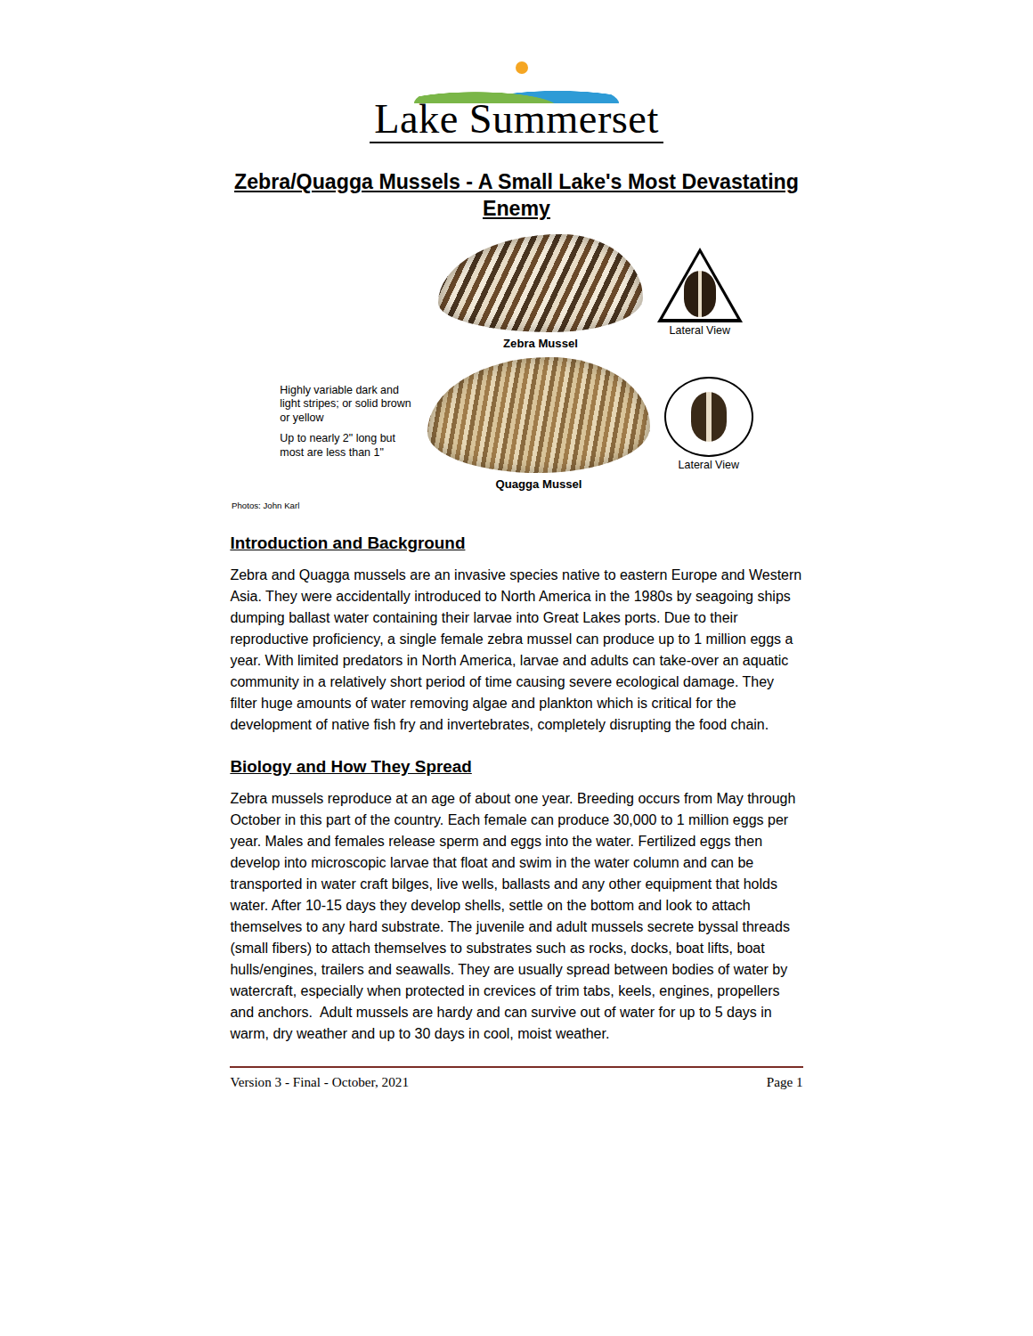Lake Summerset
Zebra/Quagga Mussels - A Small Lake's Most Devastating Enemy
Zebra Mussel
Lateral View
Highly variable dark and light stripes; or solid brown or yellow
Up to nearly 2" long but most are less than 1"
Quagga Mussel
Lateral View
Photos: John Karl
Introduction and Background
Zebra and Quagga mussels are an invasive species native to eastern Europe and Western Asia. They were accidentally introduced to North America in the 1980s by seagoing ships dumping ballast water containing their larvae into Great Lakes ports. Due to their reproductive proficiency, a single female zebra mussel can produce up to 1 million eggs a year. With limited predators in North America, larvae and adults can take-over an aquatic community in a relatively short period of time causing severe ecological damage. They filter huge amounts of water removing algae and plankton which is critical for the development of native fish fry and invertebrates, completely disrupting the food chain.
Biology and How They Spread
Zebra mussels reproduce at an age of about one year. Breeding occurs from May through October in this part of the country. Each female can produce 30,000 to 1 million eggs per year. Males and females release sperm and eggs into the water. Fertilized eggs then develop into microscopic larvae that float and swim in the water column and can be transported in water craft bilges, live wells, ballasts and any other equipment that holds water. After 10-15 days they develop shells, settle on the bottom and look to attach themselves to any hard substrate. The juvenile and adult mussels secrete byssal threads (small fibers) to attach themselves to substrates such as rocks, docks, boat lifts, boat hulls/engines, trailers and seawalls. They are usually spread between bodies of water by watercraft, especially when protected in crevices of trim tabs, keels, engines, propellers and anchors. Adult mussels are hardy and can survive out of water for up to 5 days in warm, dry weather and up to 30 days in cool, moist weather.
Version 3 - Final - October, 2021 Page 1